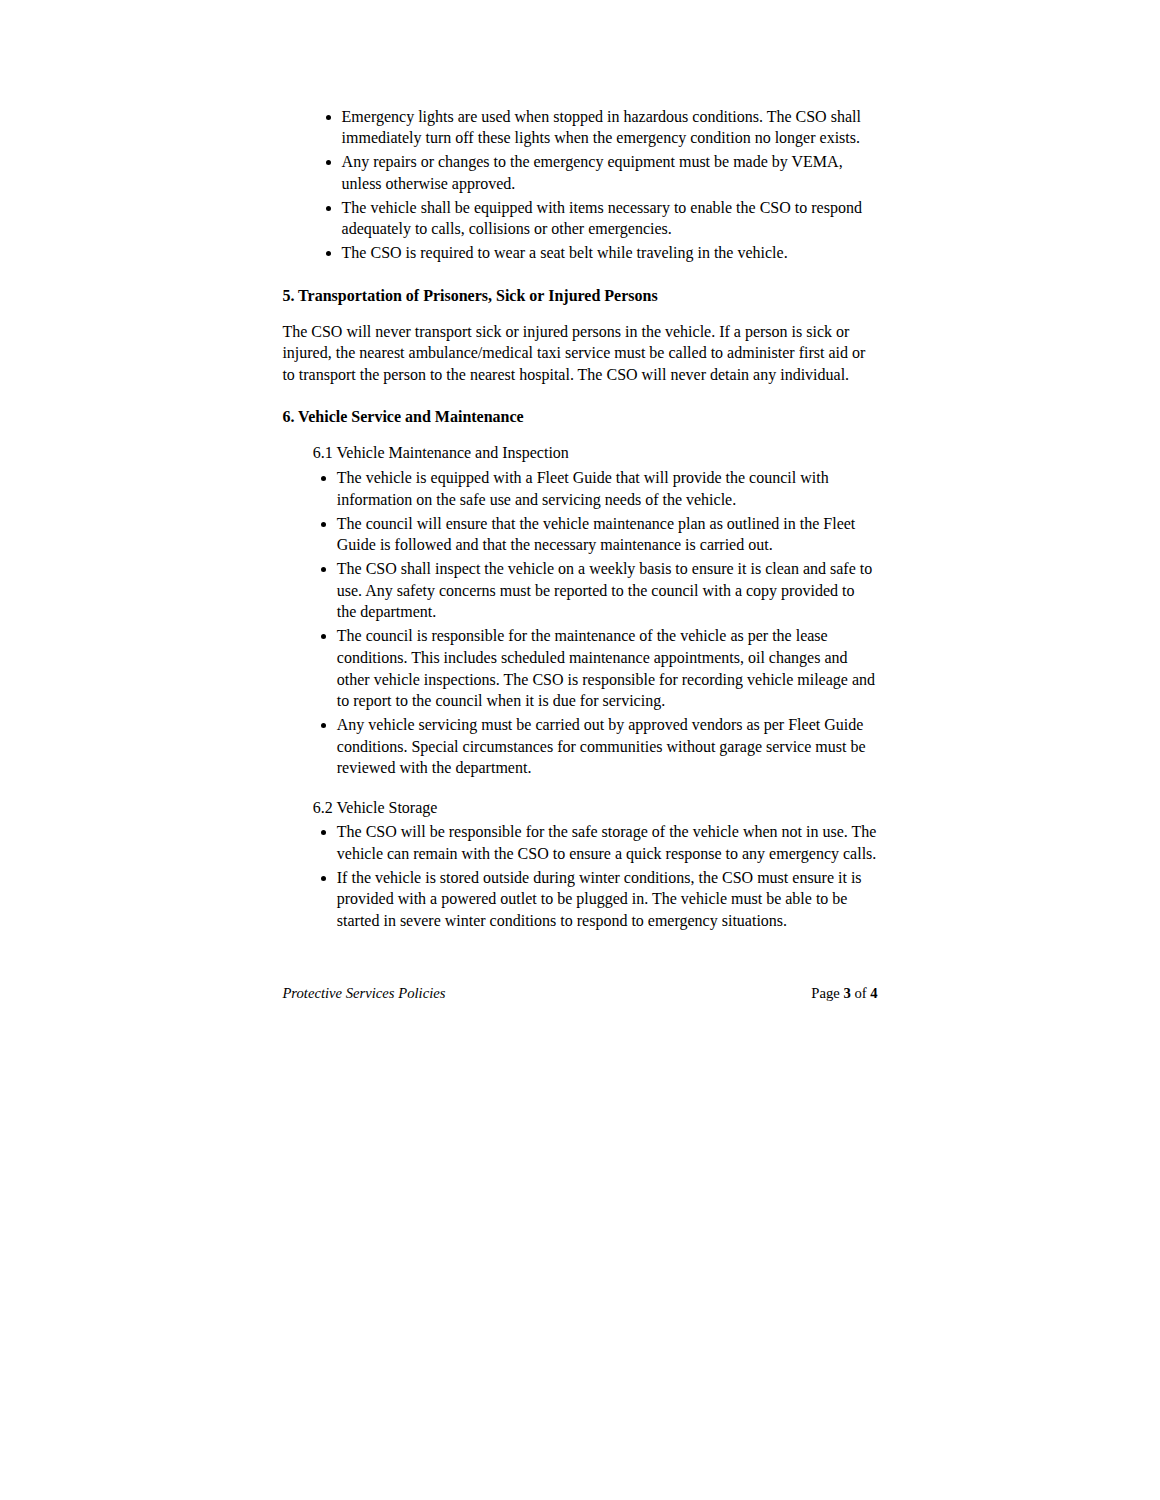Emergency lights are used when stopped in hazardous conditions. The CSO shall immediately turn off these lights when the emergency condition no longer exists.
Any repairs or changes to the emergency equipment must be made by VEMA, unless otherwise approved.
The vehicle shall be equipped with items necessary to enable the CSO to respond adequately to calls, collisions or other emergencies.
The CSO is required to wear a seat belt while traveling in the vehicle.
5. Transportation of Prisoners, Sick or Injured Persons
The CSO will never transport sick or injured persons in the vehicle. If a person is sick or injured, the nearest ambulance/medical taxi service must be called to administer first aid or to transport the person to the nearest hospital. The CSO will never detain any individual.
6. Vehicle Service and Maintenance
Vehicle Maintenance and Inspection
The vehicle is equipped with a Fleet Guide that will provide the council with information on the safe use and servicing needs of the vehicle.
The council will ensure that the vehicle maintenance plan as outlined in the Fleet Guide is followed and that the necessary maintenance is carried out.
The CSO shall inspect the vehicle on a weekly basis to ensure it is clean and safe to use. Any safety concerns must be reported to the council with a copy provided to the department.
The council is responsible for the maintenance of the vehicle as per the lease conditions. This includes scheduled maintenance appointments, oil changes and other vehicle inspections. The CSO is responsible for recording vehicle mileage and to report to the council when it is due for servicing.
Any vehicle servicing must be carried out by approved vendors as per Fleet Guide conditions. Special circumstances for communities without garage service must be reviewed with the department.
Vehicle Storage
The CSO will be responsible for the safe storage of the vehicle when not in use. The vehicle can remain with the CSO to ensure a quick response to any emergency calls.
If the vehicle is stored outside during winter conditions, the CSO must ensure it is provided with a powered outlet to be plugged in. The vehicle must be able to be started in severe winter conditions to respond to emergency situations.
Protective Services Policies Page 3 of 4